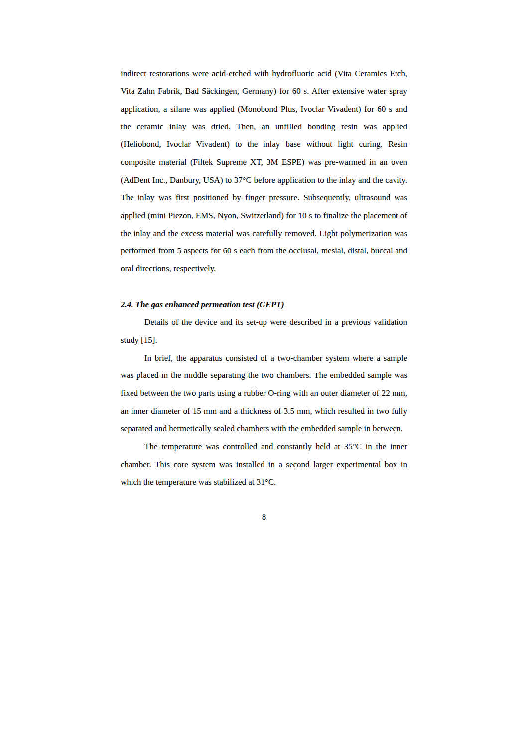indirect restorations were acid-etched with hydrofluoric acid (Vita Ceramics Etch, Vita Zahn Fabrik, Bad Säckingen, Germany) for 60 s. After extensive water spray application, a silane was applied (Monobond Plus, Ivoclar Vivadent) for 60 s and the ceramic inlay was dried. Then, an unfilled bonding resin was applied (Heliobond, Ivoclar Vivadent) to the inlay base without light curing. Resin composite material (Filtek Supreme XT, 3M ESPE) was pre-warmed in an oven (AdDent Inc., Danbury, USA) to 37°C before application to the inlay and the cavity. The inlay was first positioned by finger pressure. Subsequently, ultrasound was applied (mini Piezon, EMS, Nyon, Switzerland) for 10 s to finalize the placement of the inlay and the excess material was carefully removed. Light polymerization was performed from 5 aspects for 60 s each from the occlusal, mesial, distal, buccal and oral directions, respectively.
2.4. The gas enhanced permeation test (GEPT)
Details of the device and its set-up were described in a previous validation study [15].
In brief, the apparatus consisted of a two-chamber system where a sample was placed in the middle separating the two chambers. The embedded sample was fixed between the two parts using a rubber O-ring with an outer diameter of 22 mm, an inner diameter of 15 mm and a thickness of 3.5 mm, which resulted in two fully separated and hermetically sealed chambers with the embedded sample in between.
The temperature was controlled and constantly held at 35°C in the inner chamber. This core system was installed in a second larger experimental box in which the temperature was stabilized at 31°C.
8